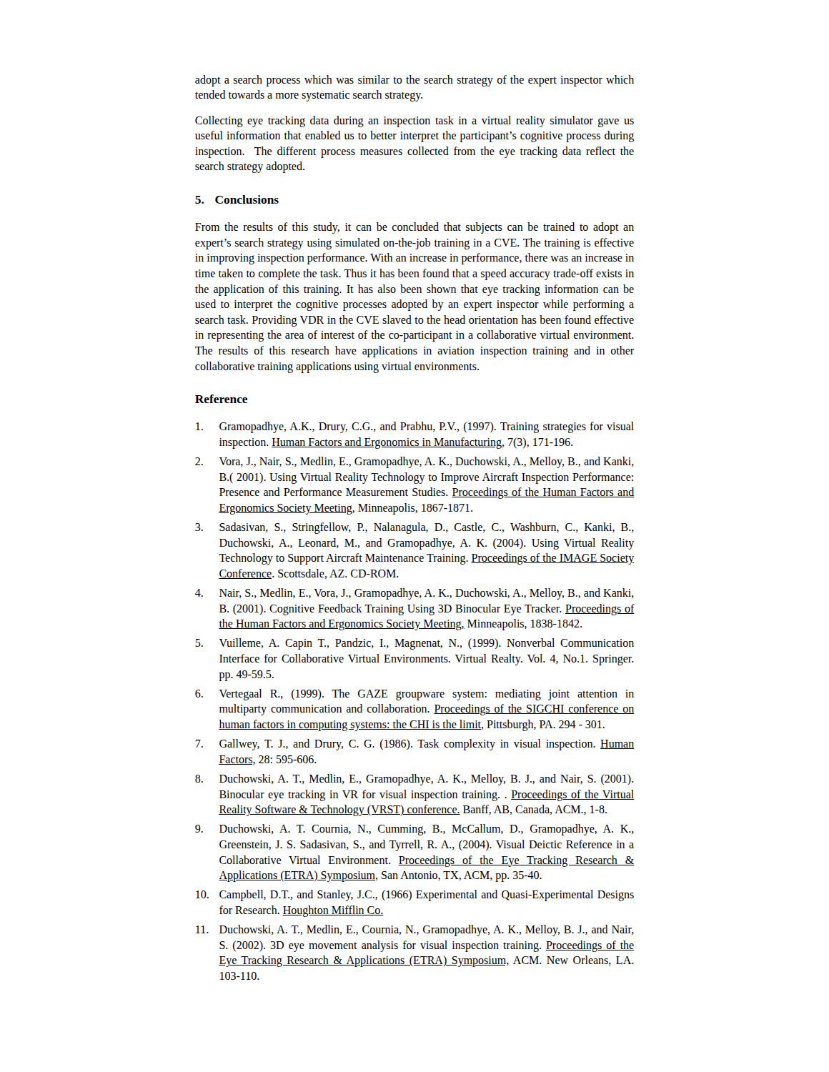adopt a search process which was similar to the search strategy of the expert inspector which tended towards a more systematic search strategy.
Collecting eye tracking data during an inspection task in a virtual reality simulator gave us useful information that enabled us to better interpret the participant’s cognitive process during inspection. The different process measures collected from the eye tracking data reflect the search strategy adopted.
5. Conclusions
From the results of this study, it can be concluded that subjects can be trained to adopt an expert’s search strategy using simulated on-the-job training in a CVE. The training is effective in improving inspection performance. With an increase in performance, there was an increase in time taken to complete the task. Thus it has been found that a speed accuracy trade-off exists in the application of this training. It has also been shown that eye tracking information can be used to interpret the cognitive processes adopted by an expert inspector while performing a search task. Providing VDR in the CVE slaved to the head orientation has been found effective in representing the area of interest of the co-participant in a collaborative virtual environment. The results of this research have applications in aviation inspection training and in other collaborative training applications using virtual environments.
Reference
Gramopadhye, A.K., Drury, C.G., and Prabhu, P.V., (1997). Training strategies for visual inspection. Human Factors and Ergonomics in Manufacturing, 7(3), 171-196.
Vora, J., Nair, S., Medlin, E., Gramopadhye, A. K., Duchowski, A., Melloy, B., and Kanki, B.( 2001). Using Virtual Reality Technology to Improve Aircraft Inspection Performance: Presence and Performance Measurement Studies. Proceedings of the Human Factors and Ergonomics Society Meeting, Minneapolis, 1867-1871.
Sadasivan, S., Stringfellow, P., Nalanagula, D., Castle, C., Washburn, C., Kanki, B., Duchowski, A., Leonard, M., and Gramopadhye, A. K. (2004). Using Virtual Reality Technology to Support Aircraft Maintenance Training. Proceedings of the IMAGE Society Conference. Scottsdale, AZ. CD-ROM.
Nair, S., Medlin, E., Vora, J., Gramopadhye, A. K., Duchowski, A., Melloy, B., and Kanki, B. (2001). Cognitive Feedback Training Using 3D Binocular Eye Tracker. Proceedings of the Human Factors and Ergonomics Society Meeting, Minneapolis, 1838-1842.
Vuilleme, A. Capin T., Pandzic, I., Magnenat, N., (1999). Nonverbal Communication Interface for Collaborative Virtual Environments. Virtual Realty. Vol. 4, No.1. Springer. pp. 49-59.5.
Vertegaal R., (1999). The GAZE groupware system: mediating joint attention in multiparty communication and collaboration. Proceedings of the SIGCHI conference on human factors in computing systems: the CHI is the limit, Pittsburgh, PA. 294 - 301.
Gallwey, T. J., and Drury, C. G. (1986). Task complexity in visual inspection. Human Factors, 28: 595-606.
Duchowski, A. T., Medlin, E., Gramopadhye, A. K., Melloy, B. J., and Nair, S. (2001). Binocular eye tracking in VR for visual inspection training. . Proceedings of the Virtual Reality Software & Technology (VRST) conference. Banff, AB, Canada, ACM., 1-8.
Duchowski, A. T. Cournia, N., Cumming, B., McCallum, D., Gramopadhye, A. K., Greenstein, J. S. Sadasivan, S., and Tyrrell, R. A., (2004). Visual Deictic Reference in a Collaborative Virtual Environment. Proceedings of the Eye Tracking Research & Applications (ETRA) Symposium, San Antonio, TX, ACM, pp. 35-40.
Campbell, D.T., and Stanley, J.C., (1966) Experimental and Quasi-Experimental Designs for Research. Houghton Mifflin Co.
Duchowski, A. T., Medlin, E., Cournia, N., Gramopadhye, A. K., Melloy, B. J., and Nair, S. (2002). 3D eye movement analysis for visual inspection training. Proceedings of the Eye Tracking Research & Applications (ETRA) Symposium, ACM. New Orleans, LA. 103-110.